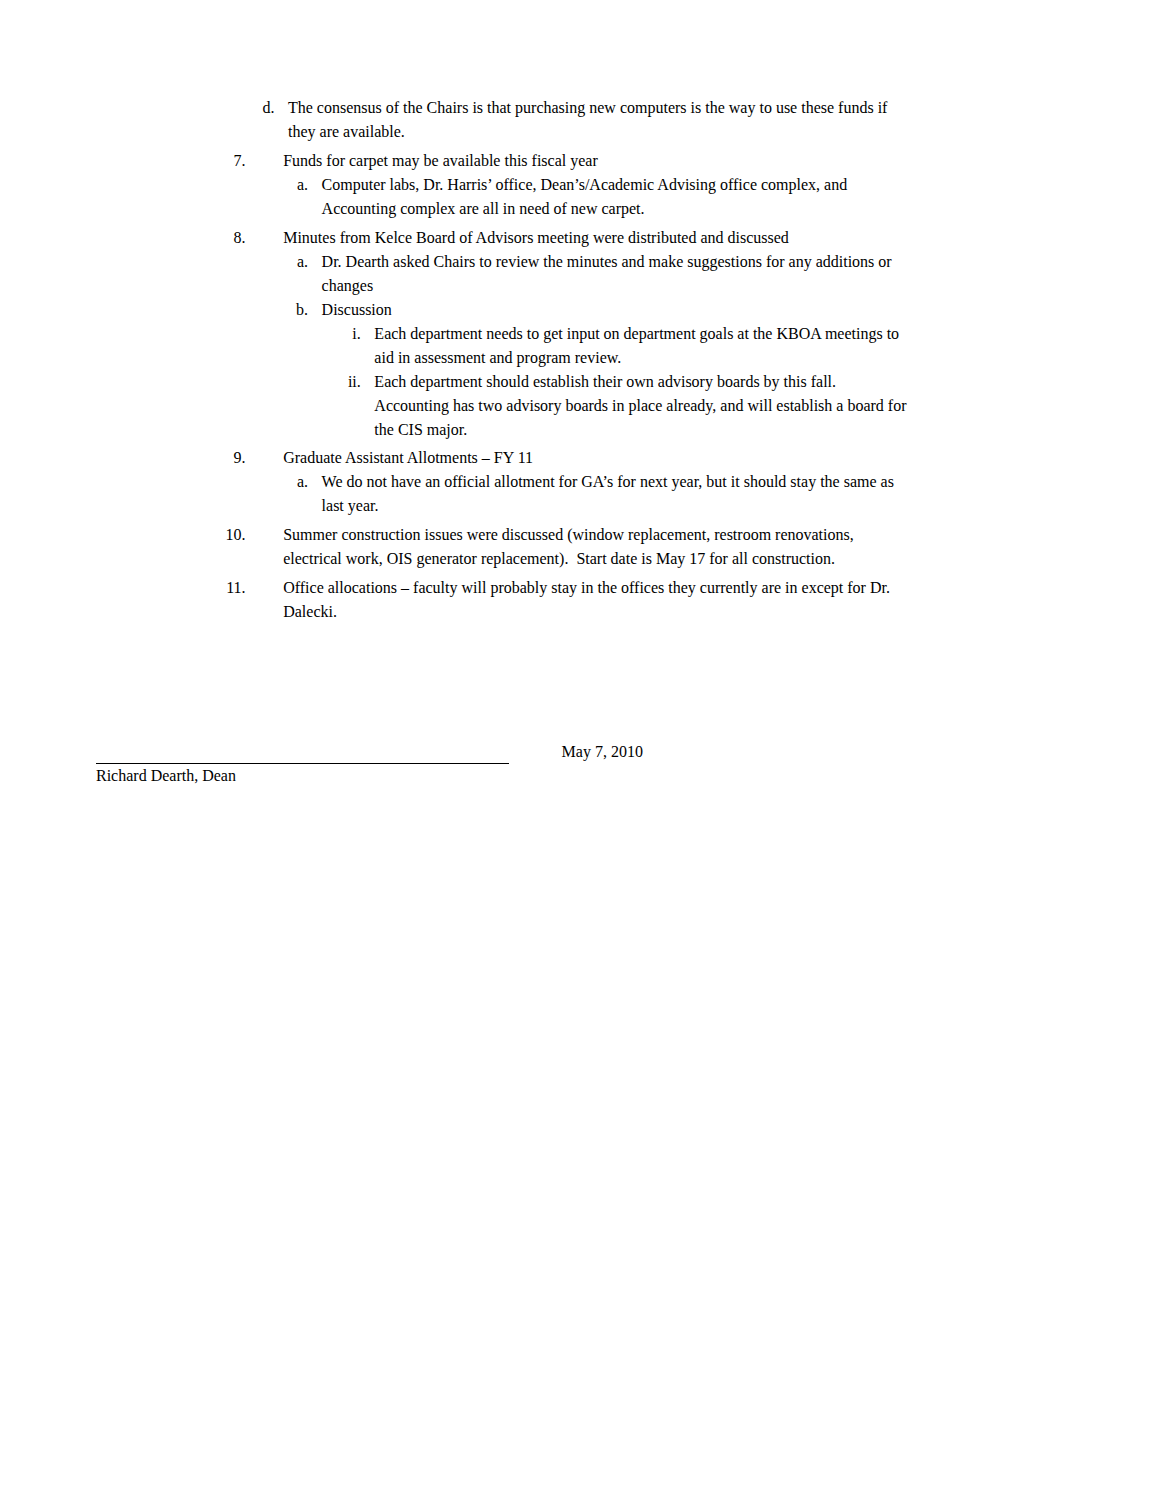The consensus of the Chairs is that purchasing new computers is the way to use these funds if they are available.
Funds for carpet may be available this fiscal year
Computer labs, Dr. Harris’ office, Dean’s/Academic Advising office complex, and Accounting complex are all in need of new carpet.
Minutes from Kelce Board of Advisors meeting were distributed and discussed
Dr. Dearth asked Chairs to review the minutes and make suggestions for any additions or changes
Discussion
Each department needs to get input on department goals at the KBOA meetings to aid in assessment and program review.
Each department should establish their own advisory boards by this fall. Accounting has two advisory boards in place already, and will establish a board for the CIS major.
Graduate Assistant Allotments – FY 11
We do not have an official allotment for GA’s for next year, but it should stay the same as last year.
Summer construction issues were discussed (window replacement, restroom renovations, electrical work, OIS generator replacement). Start date is May 17 for all construction.
Office allocations – faculty will probably stay in the offices they currently are in except for Dr. Dalecki.
May 7, 2010
Richard Dearth, Dean